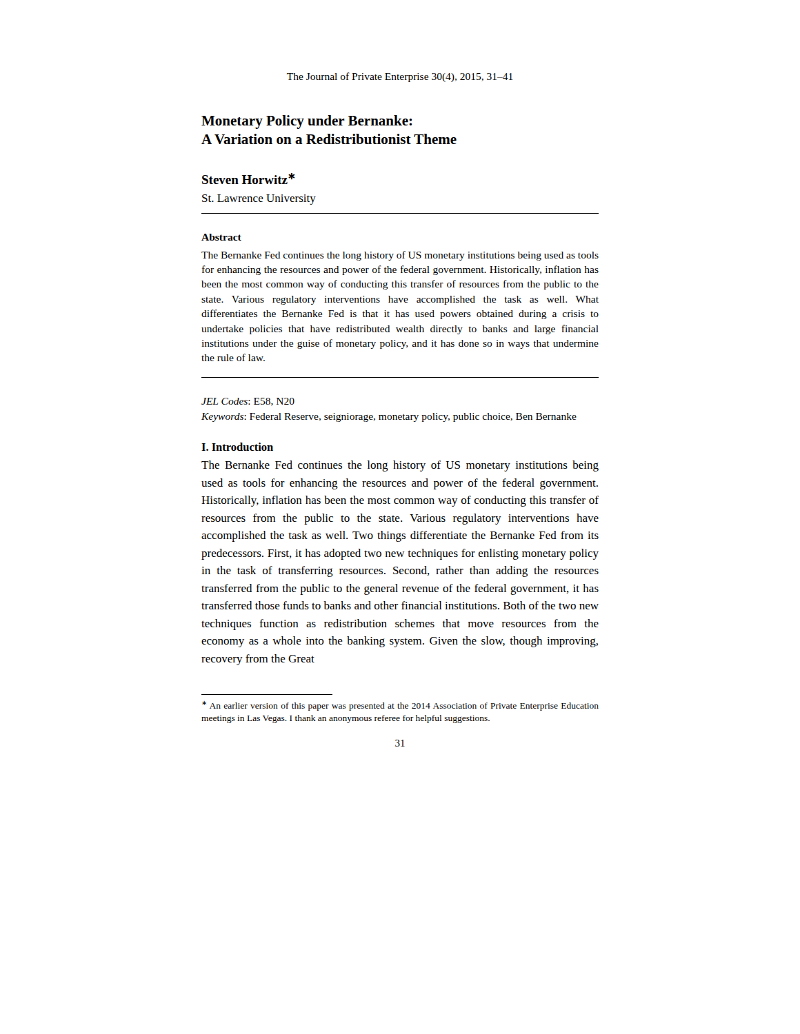The Journal of Private Enterprise 30(4), 2015, 31–41
Monetary Policy under Bernanke:
A Variation on a Redistributionist Theme
Steven Horwitz∗
St. Lawrence University
Abstract
The Bernanke Fed continues the long history of US monetary institutions being used as tools for enhancing the resources and power of the federal government. Historically, inflation has been the most common way of conducting this transfer of resources from the public to the state. Various regulatory interventions have accomplished the task as well. What differentiates the Bernanke Fed is that it has used powers obtained during a crisis to undertake policies that have redistributed wealth directly to banks and large financial institutions under the guise of monetary policy, and it has done so in ways that undermine the rule of law.
JEL Codes: E58, N20
Keywords: Federal Reserve, seigniorage, monetary policy, public choice, Ben Bernanke
I. Introduction
The Bernanke Fed continues the long history of US monetary institutions being used as tools for enhancing the resources and power of the federal government. Historically, inflation has been the most common way of conducting this transfer of resources from the public to the state. Various regulatory interventions have accomplished the task as well. Two things differentiate the Bernanke Fed from its predecessors. First, it has adopted two new techniques for enlisting monetary policy in the task of transferring resources. Second, rather than adding the resources transferred from the public to the general revenue of the federal government, it has transferred those funds to banks and other financial institutions. Both of the two new techniques function as redistribution schemes that move resources from the economy as a whole into the banking system. Given the slow, though improving, recovery from the Great
∗ An earlier version of this paper was presented at the 2014 Association of Private Enterprise Education meetings in Las Vegas. I thank an anonymous referee for helpful suggestions.
31